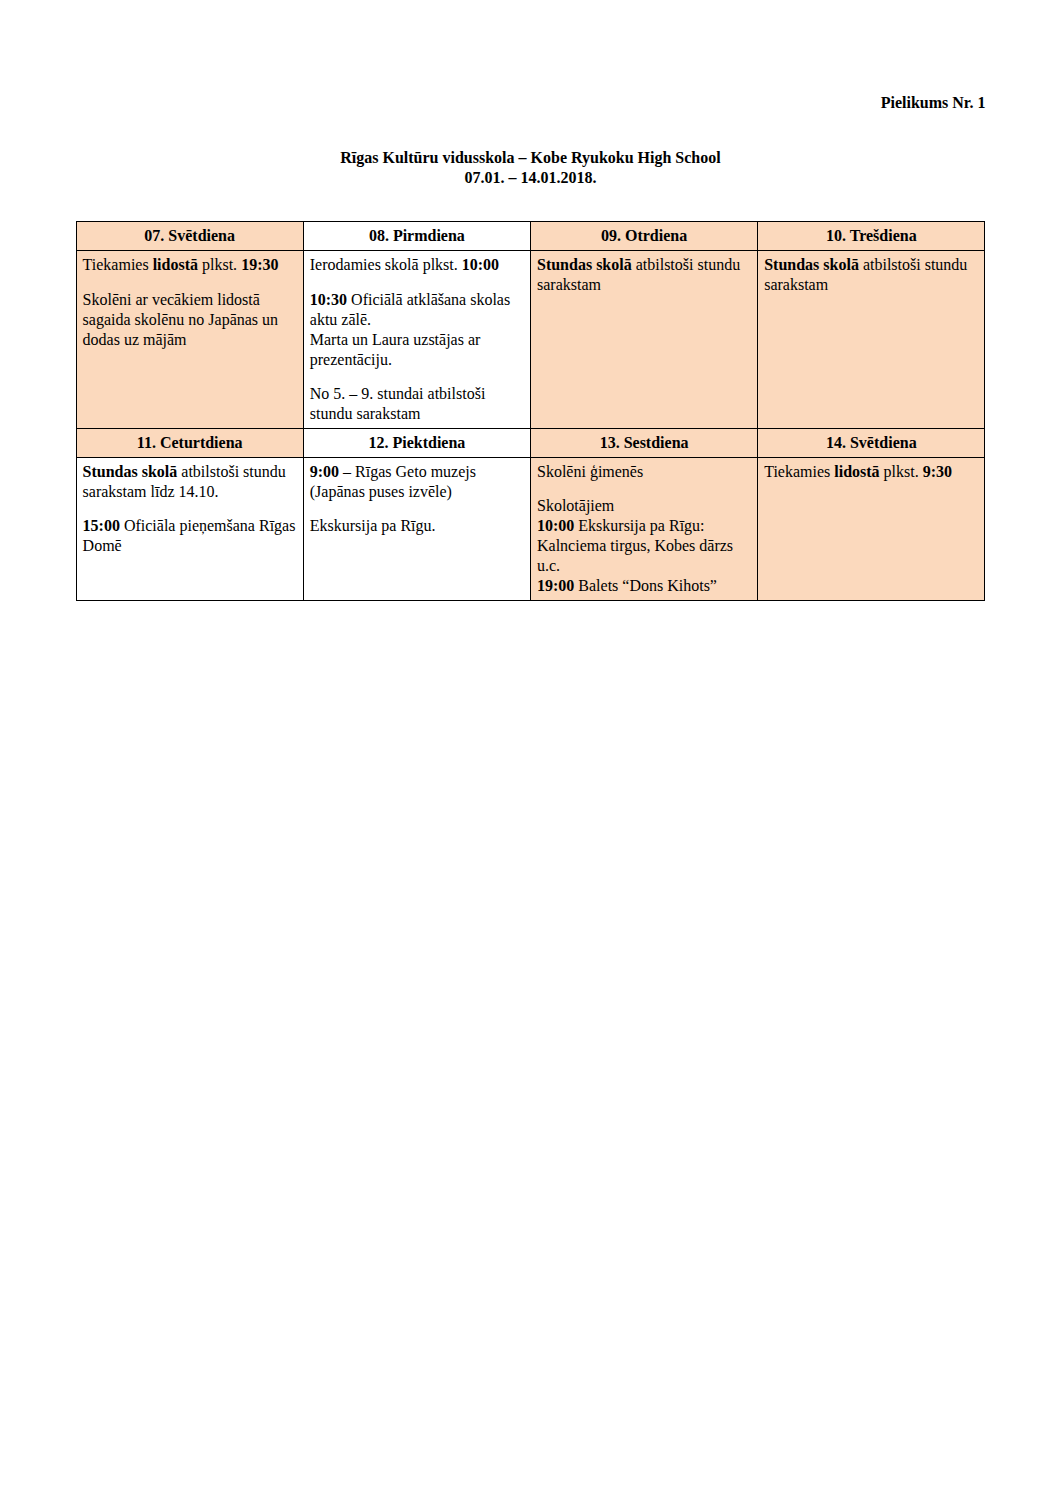Pielikums Nr. 1
Rīgas Kultūru vidusskola – Kobe Ryukoku High School 07.01. – 14.01.2018.
| 07. Svētdiena | 08. Pirmdiena | 09. Otrdiena | 10. Trešdiena |
| --- | --- | --- | --- |
| Tiekamies lidostā plkst. 19:30 Skolēni ar vecākiem lidostā sagaida skolēnu no Japānas un dodas uz mājām | Ierodamies skolā plkst. 10:00 10:30 Oficiālā atklāšana skolas aktu zālē. Marta un Laura uzstājas ar prezentāciju. No 5. – 9. stundai atbilstoši stundu sarakstam | Stundas skolā atbilstoši stundu sarakstam | Stundas skolā atbilstoši stundu sarakstam |
| 11. Ceturtdiena | 12. Piektdiena | 13. Sestdiena | 14. Svētdiena |
| Stundas skolā atbilstoši stundu sarakstam līdz 14.10. 15:00 Oficiāla pieņemšana Rīgas Domē | 9:00 – Rīgas Geto muzejs (Japānas puses izvēle) Ekskursija pa Rīgu. | Skolēni ģimenēs Skolotājiem 10:00 Ekskursija pa Rīgu: Kalnciema tirgus, Kobes dārzs u.c. 19:00 Balets “Dons Kihots” | Tiekamies lidostā plkst. 9:30 |